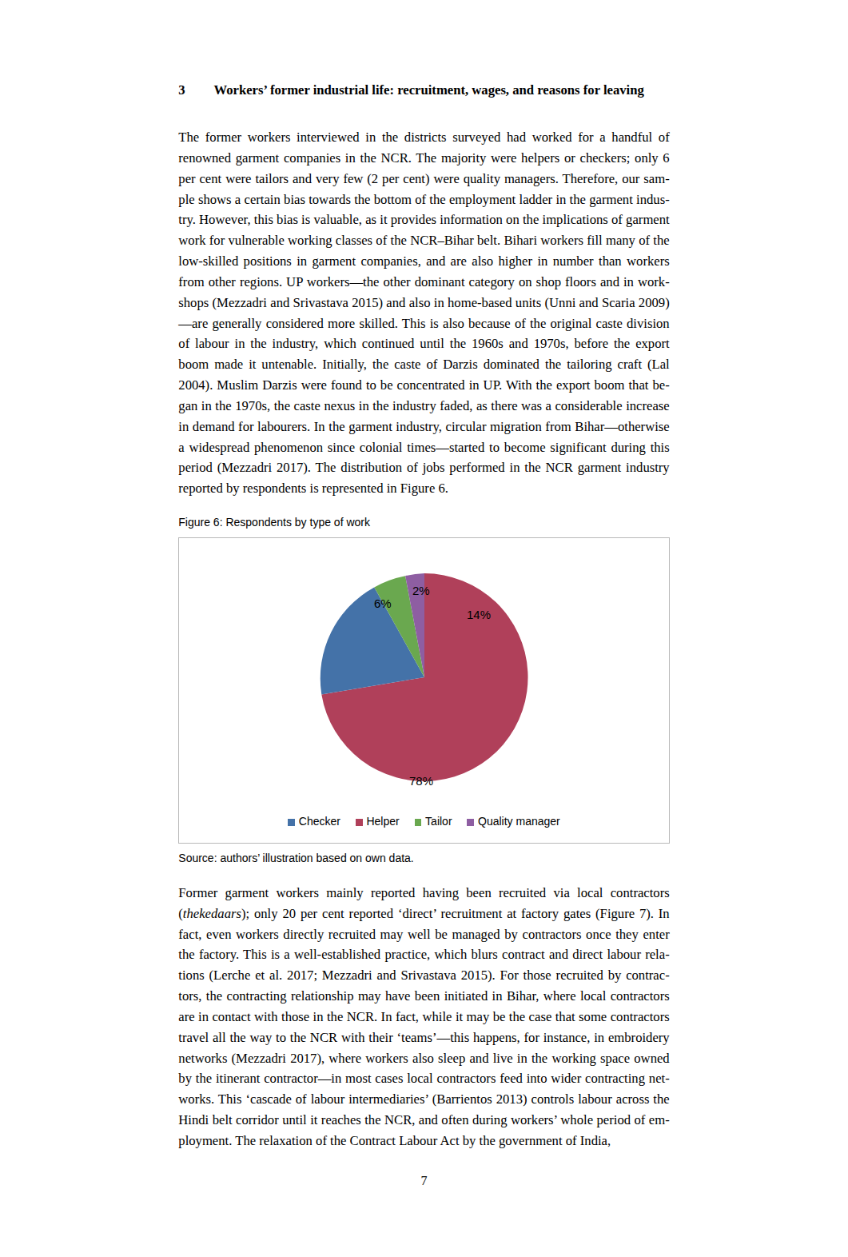3 Workers’ former industrial life: recruitment, wages, and reasons for leaving
The former workers interviewed in the districts surveyed had worked for a handful of renowned garment companies in the NCR. The majority were helpers or checkers; only 6 per cent were tailors and very few (2 per cent) were quality managers. Therefore, our sample shows a certain bias towards the bottom of the employment ladder in the garment industry. However, this bias is valuable, as it provides information on the implications of garment work for vulnerable working classes of the NCR–Bihar belt. Bihari workers fill many of the low-skilled positions in garment companies, and are also higher in number than workers from other regions. UP workers—the other dominant category on shop floors and in workshops (Mezzadri and Srivastava 2015) and also in home-based units (Unni and Scaria 2009)—are generally considered more skilled. This is also because of the original caste division of labour in the industry, which continued until the 1960s and 1970s, before the export boom made it untenable. Initially, the caste of Darzis dominated the tailoring craft (Lal 2004). Muslim Darzis were found to be concentrated in UP. With the export boom that began in the 1970s, the caste nexus in the industry faded, as there was a considerable increase in demand for labourers. In the garment industry, circular migration from Bihar—otherwise a widespread phenomenon since colonial times—started to become significant during this period (Mezzadri 2017). The distribution of jobs performed in the NCR garment industry reported by respondents is represented in Figure 6.
Figure 6: Respondents by type of work
14% 78% 6% 2%
Checker Helper Tailor Quality manager
Source: authors’ illustration based on own data.
Former garment workers mainly reported having been recruited via local contractors (thekedaars); only 20 per cent reported ‘direct’ recruitment at factory gates (Figure 7). In fact, even workers directly recruited may well be managed by contractors once they enter the factory. This is a well-established practice, which blurs contract and direct labour relations (Lerche et al. 2017; Mezzadri and Srivastava 2015). For those recruited by contractors, the contracting relationship may have been initiated in Bihar, where local contractors are in contact with those in the NCR. In fact, while it may be the case that some contractors travel all the way to the NCR with their ‘teams’—this happens, for instance, in embroidery networks (Mezzadri 2017), where workers also sleep and live in the working space owned by the itinerant contractor—in most cases local contractors feed into wider contracting networks. This ‘cascade of labour intermediaries’ (Barrientos 2013) controls labour across the Hindi belt corridor until it reaches the NCR, and often during workers’ whole period of employment. The relaxation of the Contract Labour Act by the government of India,
7